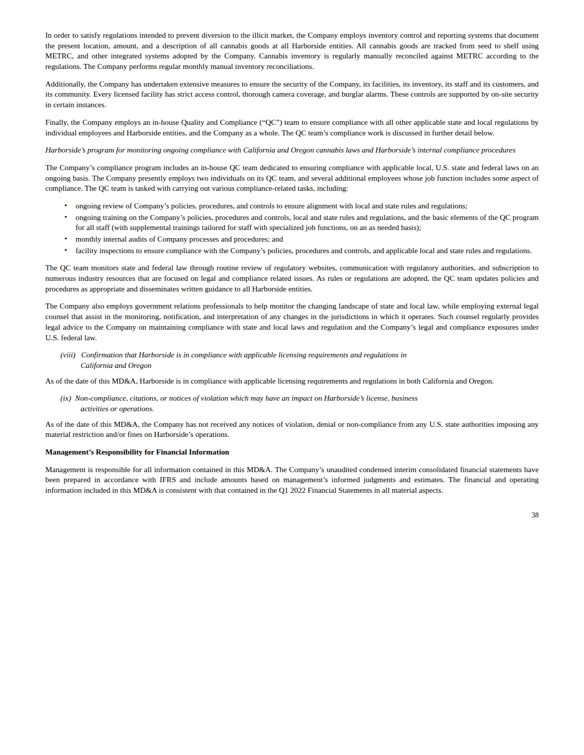In order to satisfy regulations intended to prevent diversion to the illicit market, the Company employs inventory control and reporting systems that document the present location, amount, and a description of all cannabis goods at all Harborside entities. All cannabis goods are tracked from seed to shelf using METRC, and other integrated systems adopted by the Company. Cannabis inventory is regularly manually reconciled against METRC according to the regulations. The Company performs regular monthly manual inventory reconciliations.
Additionally, the Company has undertaken extensive measures to ensure the security of the Company, its facilities, its inventory, its staff and its customers, and its community. Every licensed facility has strict access control, thorough camera coverage, and burglar alarms. These controls are supported by on-site security in certain instances.
Finally, the Company employs an in-house Quality and Compliance (“QC”) team to ensure compliance with all other applicable state and local regulations by individual employees and Harborside entities, and the Company as a whole. The QC team’s compliance work is discussed in further detail below.
Harborside’s program for monitoring ongoing compliance with California and Oregon cannabis laws and Harborside’s internal compliance procedures
The Company’s compliance program includes an in-house QC team dedicated to ensuring compliance with applicable local, U.S. state and federal laws on an ongoing basis. The Company presently employs two individuals on its QC team, and several additional employees whose job function includes some aspect of compliance. The QC team is tasked with carrying out various compliance-related tasks, including:
ongoing review of Company’s policies, procedures, and controls to ensure alignment with local and state rules and regulations;
ongoing training on the Company’s policies, procedures and controls, local and state rules and regulations, and the basic elements of the QC program for all staff (with supplemental trainings tailored for staff with specialized job functions, on an as needed basis);
monthly internal audits of Company processes and procedures; and
facility inspections to ensure compliance with the Company’s policies, procedures and controls, and applicable local and state rules and regulations.
The QC team monitors state and federal law through routine review of regulatory websites, communication with regulatory authorities, and subscription to numerous industry resources that are focused on legal and compliance related issues. As rules or regulations are adopted, the QC team updates policies and procedures as appropriate and disseminates written guidance to all Harborside entities.
The Company also employs government relations professionals to help monitor the changing landscape of state and local law, while employing external legal counsel that assist in the monitoring, notification, and interpretation of any changes in the jurisdictions in which it operates. Such counsel regularly provides legal advice to the Company on maintaining compliance with state and local laws and regulation and the Company’s legal and compliance exposures under U.S. federal law.
(viii) Confirmation that Harborside is in compliance with applicable licensing requirements and regulations in California and Oregon
As of the date of this MD&A, Harborside is in compliance with applicable licensing requirements and regulations in both California and Oregon.
(ix) Non-compliance, citations, or notices of violation which may have an impact on Harborside’s license, business activities or operations.
As of the date of this MD&A, the Company has not received any notices of violation, denial or non-compliance from any U.S. state authorities imposing any material restriction and/or fines on Harborside’s operations.
Management’s Responsibility for Financial Information
Management is responsible for all information contained in this MD&A. The Company’s unaudited condensed interim consolidated financial statements have been prepared in accordance with IFRS and include amounts based on management’s informed judgments and estimates. The financial and operating information included in this MD&A is consistent with that contained in the Q1 2022 Financial Statements in all material aspects.
38